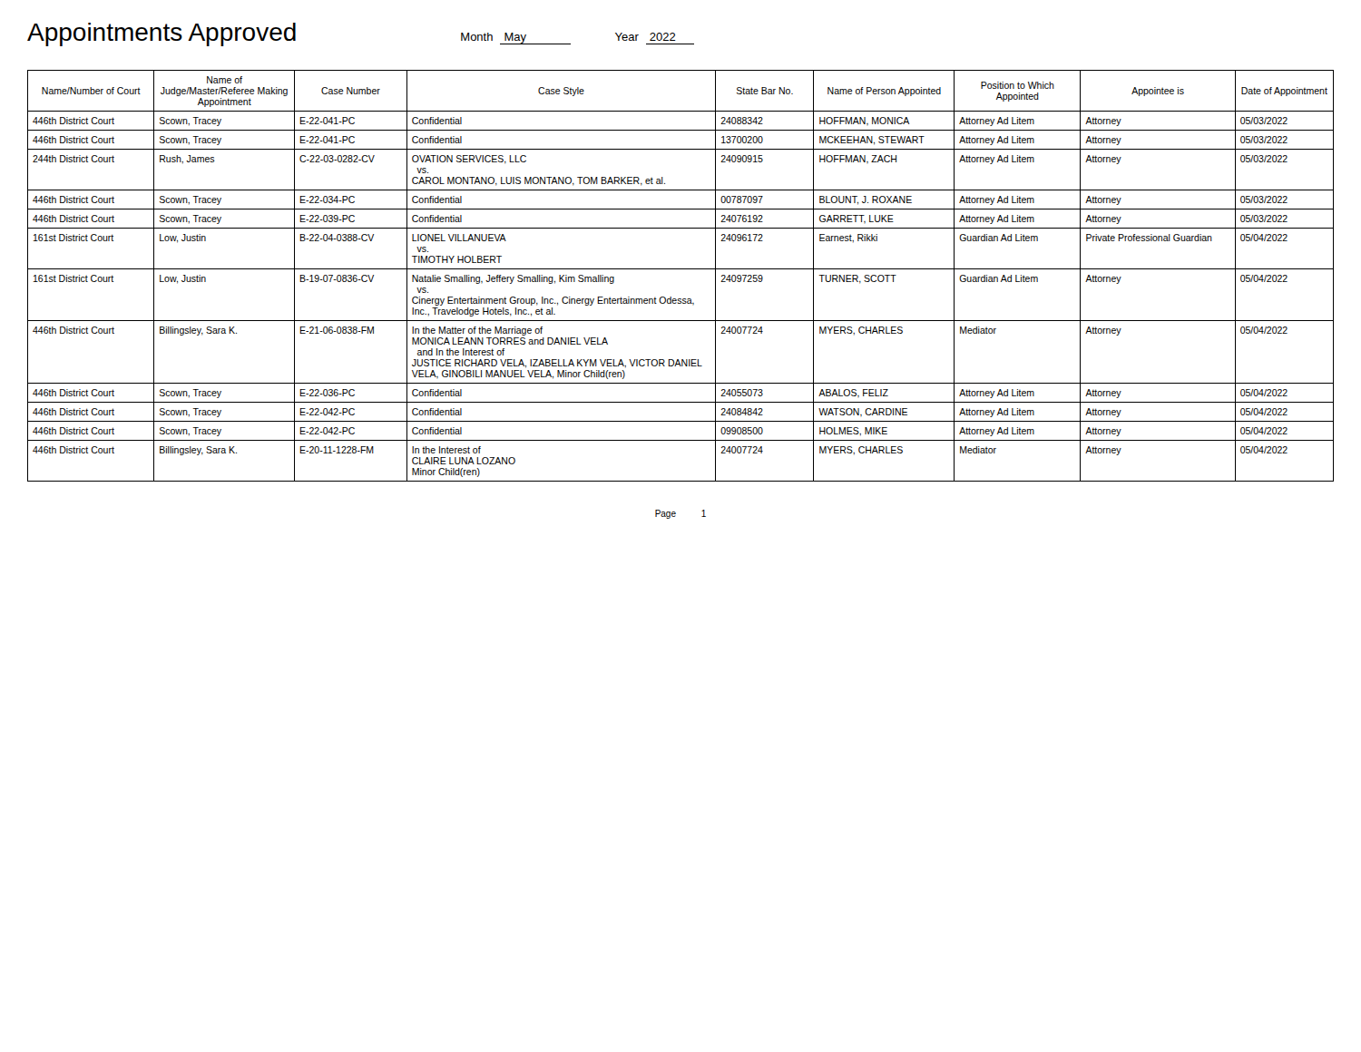Appointments Approved
Month May Year 2022
| Name/Number of Court | Name of Judge/Master/Referee Making Appointment | Case Number | Case Style | State Bar No. | Name of Person Appointed | Position to Which Appointed | Appointee is | Date of Appointment |
| --- | --- | --- | --- | --- | --- | --- | --- | --- |
| 446th District Court | Scown, Tracey | E-22-041-PC | Confidential | 24088342 | HOFFMAN, MONICA | Attorney Ad Litem | Attorney | 05/03/2022 |
| 446th District Court | Scown, Tracey | E-22-041-PC | Confidential | 13700200 | MCKEEHAN, STEWART | Attorney Ad Litem | Attorney | 05/03/2022 |
| 244th District Court | Rush, James | C-22-03-0282-CV | OVATION SERVICES, LLC vs. CAROL MONTANO, LUIS MONTANO, TOM BARKER, et al. | 24090915 | HOFFMAN, ZACH | Attorney Ad Litem | Attorney | 05/03/2022 |
| 446th District Court | Scown, Tracey | E-22-034-PC | Confidential | 00787097 | BLOUNT, J. ROXANE | Attorney Ad Litem | Attorney | 05/03/2022 |
| 446th District Court | Scown, Tracey | E-22-039-PC | Confidential | 24076192 | GARRETT, LUKE | Attorney Ad Litem | Attorney | 05/03/2022 |
| 161st District Court | Low, Justin | B-22-04-0388-CV | LIONEL VILLANUEVA vs. TIMOTHY HOLBERT | 24096172 | Earnest, Rikki | Guardian Ad Litem | Private Professional Guardian | 05/04/2022 |
| 161st District Court | Low, Justin | B-19-07-0836-CV | Natalie Smalling, Jeffery Smalling, Kim Smalling vs. Cinergy Entertainment Group, Inc., Cinergy Entertainment Odessa, Inc., Travelodge Hotels, Inc., et al. | 24097259 | TURNER, SCOTT | Guardian Ad Litem | Attorney | 05/04/2022 |
| 446th District Court | Billingsley, Sara K. | E-21-06-0838-FM | In the Matter of the Marriage of MONICA LEANN TORRES and DANIEL VELA and In the Interest of JUSTICE RICHARD VELA, IZABELLA KYM VELA, VICTOR DANIEL VELA, GINOBILI MANUEL VELA, Minor Child(ren) | 24007724 | MYERS, CHARLES | Mediator | Attorney | 05/04/2022 |
| 446th District Court | Scown, Tracey | E-22-036-PC | Confidential | 24055073 | ABALOS, FELIZ | Attorney Ad Litem | Attorney | 05/04/2022 |
| 446th District Court | Scown, Tracey | E-22-042-PC | Confidential | 24084842 | WATSON, CARDINE | Attorney Ad Litem | Attorney | 05/04/2022 |
| 446th District Court | Scown, Tracey | E-22-042-PC | Confidential | 09908500 | HOLMES, MIKE | Attorney Ad Litem | Attorney | 05/04/2022 |
| 446th District Court | Billingsley, Sara K. | E-20-11-1228-FM | In the Interest of CLAIRE LUNA LOZANO Minor Child(ren) | 24007724 | MYERS, CHARLES | Mediator | Attorney | 05/04/2022 |
Page 1